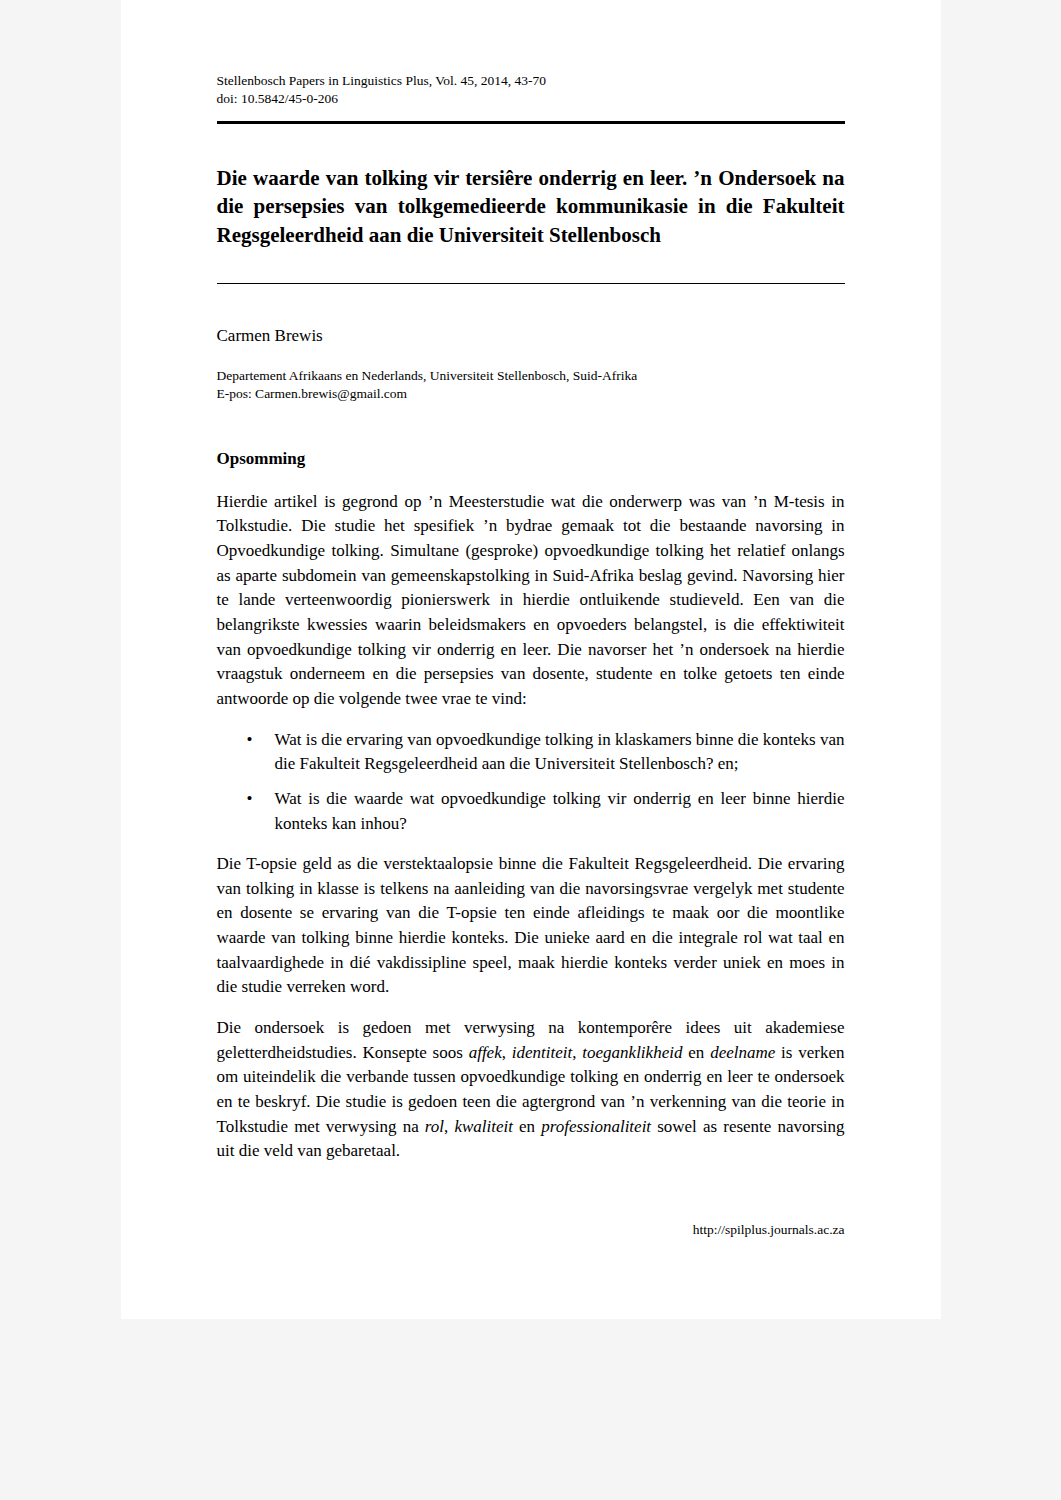Stellenbosch Papers in Linguistics Plus, Vol. 45, 2014, 43-70
doi: 10.5842/45-0-206
Die waarde van tolking vir tersiêre onderrig en leer. ’n Ondersoek na die persepsies van tolkgemedieerde kommunikasie in die Fakulteit Regsgeleerdheid aan die Universiteit Stellenbosch
Carmen Brewis
Departement Afrikaans en Nederlands, Universiteit Stellenbosch, Suid-Afrika
E-pos: Carmen.brewis@gmail.com
Opsomming
Hierdie artikel is gegrond op ’n Meesterstudie wat die onderwerp was van ’n M-tesis in Tolkstudie. Die studie het spesifiek ’n bydrae gemaak tot die bestaande navorsing in Opvoedkundige tolking. Simultane (gesproke) opvoedkundige tolking het relatief onlangs as aparte subdomein van gemeenskapstolking in Suid-Afrika beslag gevind. Navorsing hier te lande verteenwoordig pionierswerk in hierdie ontluikende studieveld. Een van die belangrikste kwessies waarin beleidsmakers en opvoeders belangstel, is die effektiwiteit van opvoedkundige tolking vir onderrig en leer. Die navorser het ’n ondersoek na hierdie vraagstuk onderneem en die persepsies van dosente, studente en tolke getoets ten einde antwoorde op die volgende twee vrae te vind:
Wat is die ervaring van opvoedkundige tolking in klaskamers binne die konteks van die Fakulteit Regsgeleerdheid aan die Universiteit Stellenbosch? en;
Wat is die waarde wat opvoedkundige tolking vir onderrig en leer binne hierdie konteks kan inhou?
Die T-opsie geld as die verstektaalopsie binne die Fakulteit Regsgeleerdheid. Die ervaring van tolking in klasse is telkens na aanleiding van die navorsingsvrae vergelyk met studente en dosente se ervaring van die T-opsie ten einde afleidings te maak oor die moontlike waarde van tolking binne hierdie konteks. Die unieke aard en die integrale rol wat taal en taalvaardighede in dié vakdissipline speel, maak hierdie konteks verder uniek en moes in die studie verreken word.
Die ondersoek is gedoen met verwysing na kontemporêre idees uit akademiese geletterdheidstudies. Konsepte soos affek, identiteit, toeganklikheid en deelname is verken om uiteindelik die verbande tussen opvoedkundige tolking en onderrig en leer te ondersoek en te beskryf. Die studie is gedoen teen die agtergrond van ’n verkenning van die teorie in Tolkstudie met verwysing na rol, kwaliteit en professionaliteit sowel as resente navorsing uit die veld van gebaretaal.
http://spilplus.journals.ac.za